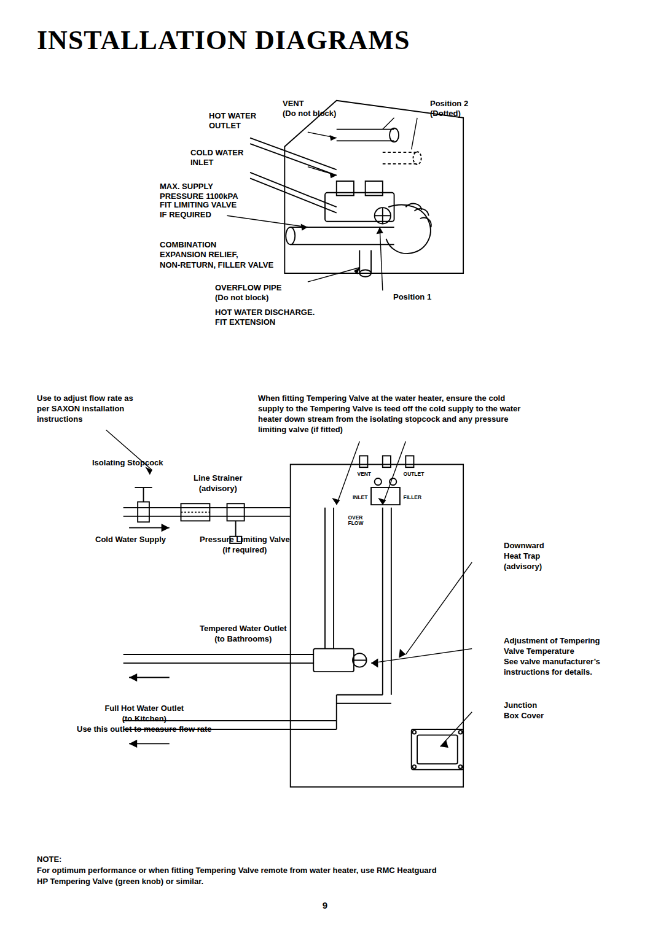INSTALLATION DIAGRAMS
VENT
(Do not block)
Position 2
(Dotted)
HOT WATER
OUTLET
COLD WATER
INLET
MAX. SUPPLY
PRESSURE 1100kPA
FIT LIMITING VALVE
IF REQUIRED
COMBINATION
EXPANSION RELIEF,
NON-RETURN, FILLER VALVE
OVERFLOW PIPE
(Do not block)
Position 1
HOT WATER DISCHARGE.
FIT EXTENSION
VENT OUTLET INLET FILLER OVER FLOW
Use to adjust flow rate as
per SAXON installation
instructions
When fitting Tempering Valve at the water heater, ensure the cold
supply to the Tempering Valve is teed off the cold supply to the water
heater down stream from the isolating stopcock and any pressure
limiting valve (if fitted)
Isolating Stopcock
Line Strainer
(advisory)
Cold Water Supply
Pressure Limiting Valve
(if required)
Downward
Heat Trap
(advisory)
Tempered Water Outlet
(to Bathrooms)
Adjustment of Tempering
Valve Temperature
See valve manufacturer’s
instructions for details.
Full Hot Water Outlet
(to Kitchen)
Use this outlet to measure flow rate
Junction
Box Cover
NOTE:
For optimum performance or when fitting Tempering Valve remote from water heater, use RMC Heatguard
HP Tempering Valve (green knob) or similar.
9